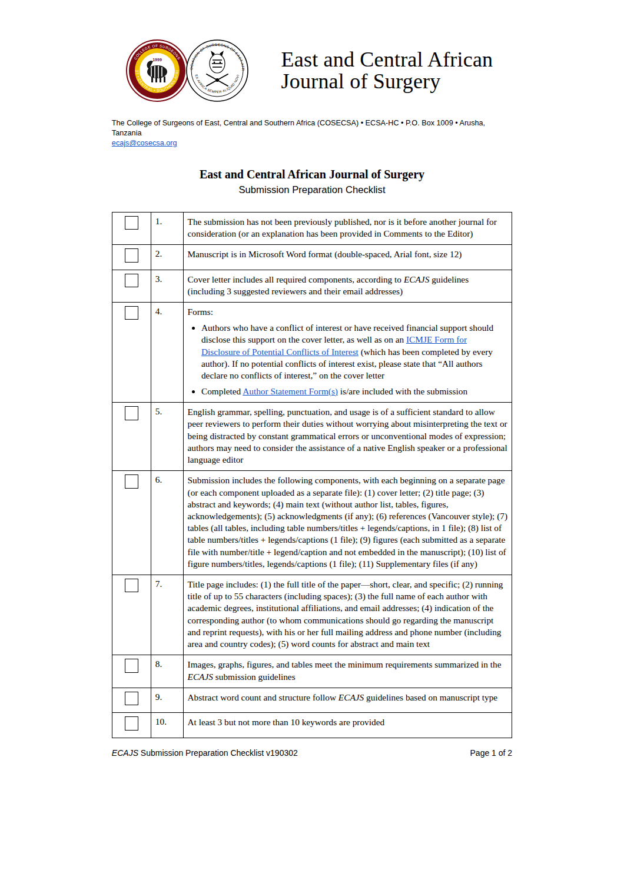COLLEGE OF SURGEONS EAST • CENTRAL • SOUTHERN AFRICA 1999 ASSOCIATION OF SURGEONS OF EAST AFRICA EX AFRICA SEMPER ALIQUID NOVI
East and Central African
Journal of Surgery
The College of Surgeons of East, Central and Southern Africa (COSECSA) • ECSA-HC • P.O. Box 1009 • Arusha, Tanzania
ecajs@cosecsa.org
East and Central African Journal of Surgery
Submission Preparation Checklist
| | 1. | The submission has not been previously published, nor is it before another journal for consideration (or an explanation has been provided in Comments to the Editor) |
| | 2. | Manuscript is in Microsoft Word format (double-spaced, Arial font, size 12) |
| | 3. | Cover letter includes all required components, according to ECAJS guidelines (including 3 suggested reviewers and their email addresses) |
| | 4. | Forms: Authors who have a conflict of interest or have received financial support should disclose this support on the cover letter, as well as on an ICMJE Form for Disclosure of Potential Conflicts of Interest (which has been completed by every author). If no potential conflicts of interest exist, please state that “All authors declare no conflicts of interest,” on the cover letter Completed Author Statement Form(s) is/are included with the submission |
| | 5. | English grammar, spelling, punctuation, and usage is of a sufficient standard to allow peer reviewers to perform their duties without worrying about misinterpreting the text or being distracted by constant grammatical errors or unconventional modes of expression; authors may need to consider the assistance of a native English speaker or a professional language editor |
| | 6. | Submission includes the following components, with each beginning on a separate page (or each component uploaded as a separate file): (1) cover letter; (2) title page; (3) abstract and keywords; (4) main text (without author list, tables, figures, acknowledgements); (5) acknowledgments (if any); (6) references (Vancouver style); (7) tables (all tables, including table numbers/titles + legends/captions, in 1 file); (8) list of table numbers/titles + legends/captions (1 file); (9) figures (each submitted as a separate file with number/title + legend/caption and not embedded in the manuscript); (10) list of figure numbers/titles, legends/captions (1 file); (11) Supplementary files (if any) |
| | 7. | Title page includes: (1) the full title of the paper—short, clear, and specific; (2) running title of up to 55 characters (including spaces); (3) the full name of each author with academic degrees, institutional affiliations, and email addresses; (4) indication of the corresponding author (to whom communications should go regarding the manuscript and reprint requests), with his or her full mailing address and phone number (including area and country codes); (5) word counts for abstract and main text |
| | 8. | Images, graphs, figures, and tables meet the minimum requirements summarized in the ECAJS submission guidelines |
| | 9. | Abstract word count and structure follow ECAJS guidelines based on manuscript type |
| | 10. | At least 3 but not more than 10 keywords are provided |
ECAJS Submission Preparation Checklist v190302
Page 1 of 2